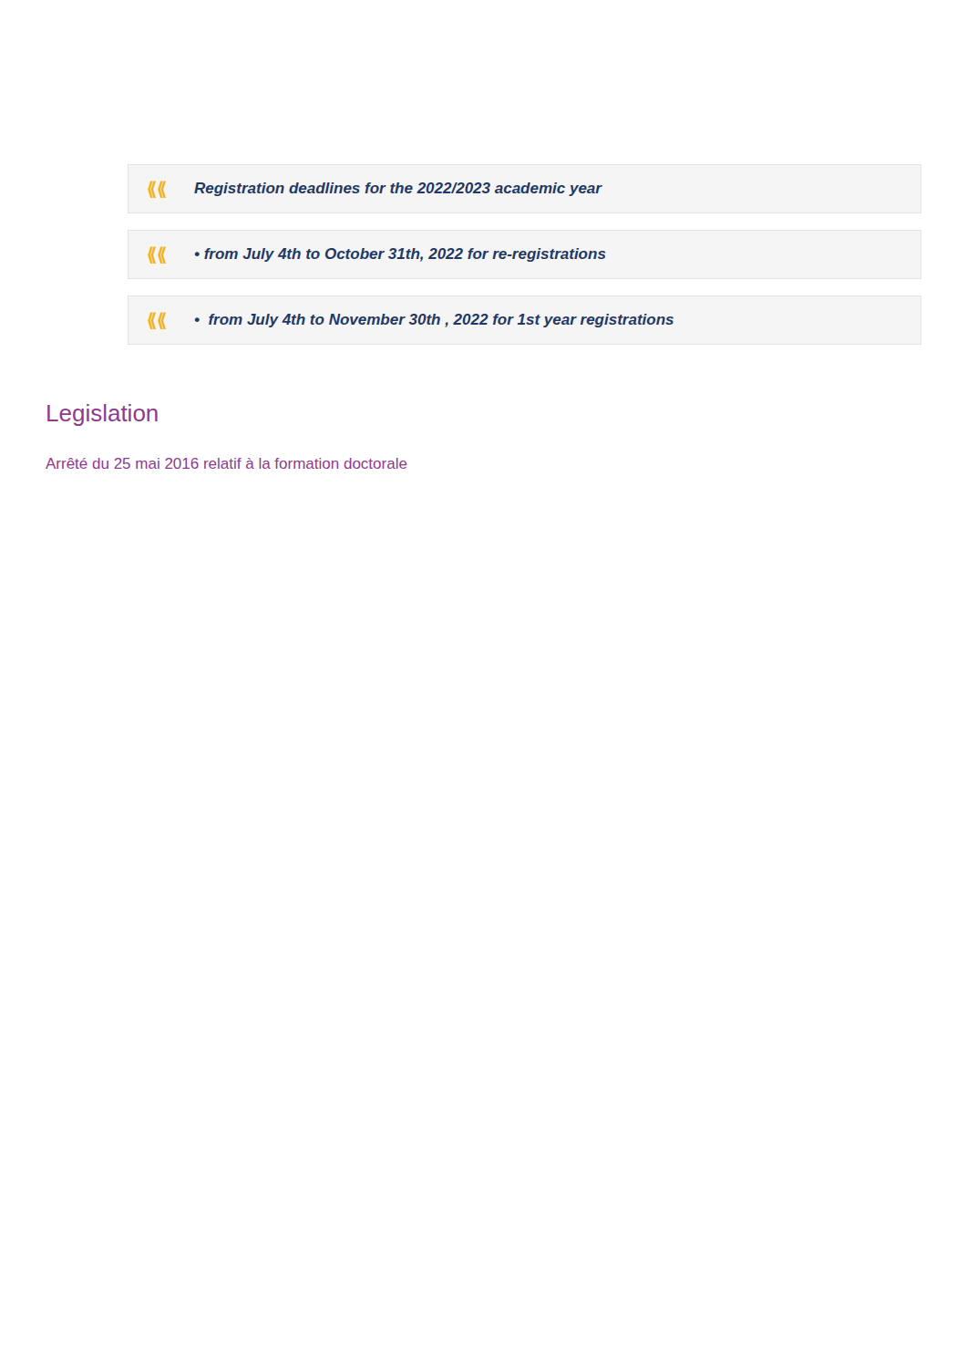⟪⟪ Registration deadlines for the 2022/2023 academic year
⟪⟪ • from July 4th to October 31th, 2022 for re-registrations
⟪⟪ • from July 4th to November 30th , 2022 for 1st year registrations
Legislation
Arrêté du 25 mai 2016 relatif à la formation doctorale